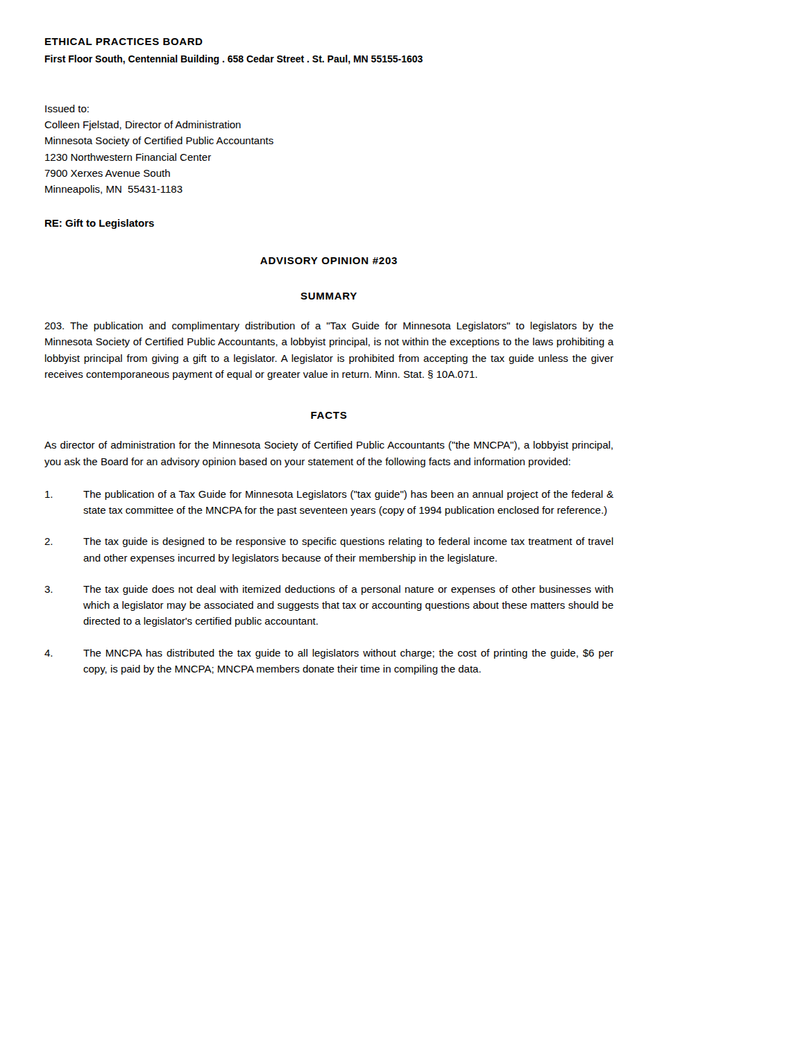Ethical Practices Board
First Floor South, Centennial Building . 658 Cedar Street . St. Paul, MN 55155-1603
Issued to:
Colleen Fjelstad, Director of Administration
Minnesota Society of Certified Public Accountants
1230 Northwestern Financial Center
7900 Xerxes Avenue South
Minneapolis, MN 55431-1183
RE: Gift to Legislators
Advisory Opinion #203
Summary
203. The publication and complimentary distribution of a "Tax Guide for Minnesota Legislators" to legislators by the Minnesota Society of Certified Public Accountants, a lobbyist principal, is not within the exceptions to the laws prohibiting a lobbyist principal from giving a gift to a legislator. A legislator is prohibited from accepting the tax guide unless the giver receives contemporaneous payment of equal or greater value in return. Minn. Stat. § 10A.071.
Facts
As director of administration for the Minnesota Society of Certified Public Accountants ("the MNCPA"), a lobbyist principal, you ask the Board for an advisory opinion based on your statement of the following facts and information provided:
1. The publication of a Tax Guide for Minnesota Legislators ("tax guide") has been an annual project of the federal & state tax committee of the MNCPA for the past seventeen years (copy of 1994 publication enclosed for reference.)
2. The tax guide is designed to be responsive to specific questions relating to federal income tax treatment of travel and other expenses incurred by legislators because of their membership in the legislature.
3. The tax guide does not deal with itemized deductions of a personal nature or expenses of other businesses with which a legislator may be associated and suggests that tax or accounting questions about these matters should be directed to a legislator's certified public accountant.
4. The MNCPA has distributed the tax guide to all legislators without charge; the cost of printing the guide, $6 per copy, is paid by the MNCPA; MNCPA members donate their time in compiling the data.